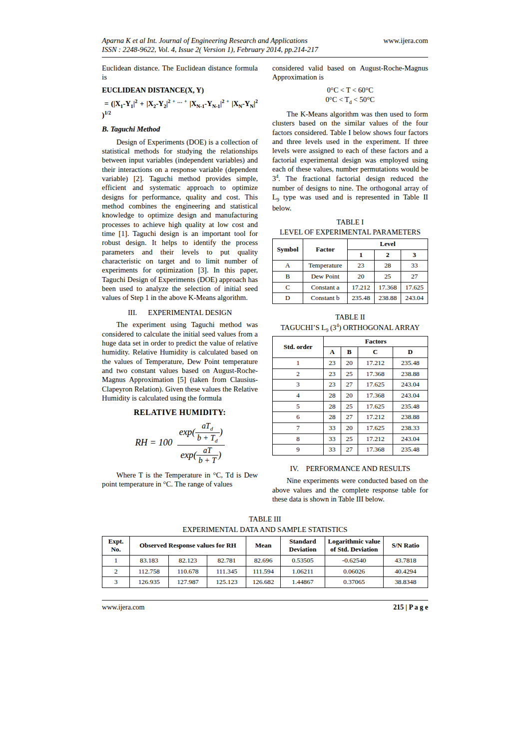Aparna K et al Int. Journal of Engineering Research and Applications www.ijera.com
ISSN : 2248-9622, Vol. 4, Issue 2( Version 1), February 2014, pp.214-217
Euclidean distance. The Euclidean distance formula is
EUCLIDEAN DISTANCE(X, Y)
= (|X1-Y1|2 + |X2-Y2|2 + … + |XN-1-YN-1|2 + |XN-YN|2 )1/2
B. Taguchi Method
Design of Experiments (DOE) is a collection of statistical methods for studying the relationships between input variables (independent variables) and their interactions on a response variable (dependent variable) [2]. Taguchi method provides simple, efficient and systematic approach to optimize designs for performance, quality and cost. This method combines the engineering and statistical knowledge to optimize design and manufacturing processes to achieve high quality at low cost and time [1]. Taguchi design is an important tool for robust design. It helps to identify the process parameters and their levels to put quality characteristic on target and to limit number of experiments for optimization [3]. In this paper, Taguchi Design of Experiments (DOE) approach has been used to analyze the selection of initial seed values of Step 1 in the above K-Means algorithm.
III. EXPERIMENTAL DESIGN
The experiment using Taguchi method was considered to calculate the initial seed values from a huge data set in order to predict the value of relative humidity. Relative Humidity is calculated based on the values of Temperature, Dew Point temperature and two constant values based on August-Roche-Magnus Approximation [5] (taken from Clausius-Clapeyron Relation). Given these values the Relative Humidity is calculated using the formula
RELATIVE HUMIDITY:
RH = 100 exp(aTd b + Td) exp(aT b + T)
Where T is the Temperature in °C, Td is Dew point temperature in °C. The range of values
considered valid based on August-Roche-Magnus Approximation is
0°C < T < 60°C
0°C < Td < 50°C
The K-Means algorithm was then used to form clusters based on the similar values of the four factors considered. Table I below shows four factors and three levels used in the experiment. If three levels were assigned to each of these factors and a factorial experimental design was employed using each of these values, number permutations would be 34. The fractional factorial design reduced the number of designs to nine. The orthogonal array of L9 type was used and is represented in Table II below.
TABLE I
LEVEL OF EXPERIMENTAL PARAMETERS
| Symbol | Factor | Level |
| --- | --- | --- |
| 1 | 2 | 3 |
| A | Temperature | 23 | 28 | 33 |
| B | Dew Point | 20 | 25 | 27 |
| C | Constant a | 17.212 | 17.368 | 17.625 |
| D | Constant b | 235.48 | 238.88 | 243.04 |
TABLE II
TAGUCHI’S L9 (34) ORTHOGONAL ARRAY
| Std. order | Factors |
| --- | --- |
| A | B | C | D |
| 1 | 23 | 20 | 17.212 | 235.48 |
| 2 | 23 | 25 | 17.368 | 238.88 |
| 3 | 23 | 27 | 17.625 | 243.04 |
| 4 | 28 | 20 | 17.368 | 243.04 |
| 5 | 28 | 25 | 17.625 | 235.48 |
| 6 | 28 | 27 | 17.212 | 238.88 |
| 7 | 33 | 20 | 17.625 | 238.33 |
| 8 | 33 | 25 | 17.212 | 243.04 |
| 9 | 33 | 27 | 17.368 | 235.48 |
IV. PERFORMANCE AND RESULTS
Nine experiments were conducted based on the above values and the complete response table for these data is shown in Table III below.
TABLE III
EXPERIMENTAL DATA AND SAMPLE STATISTICS
| Expt. No. | Observed Response values for RH | Mean | Standard Deviation | Logarithmic value of Std. Deviation | S/N Ratio |
| --- | --- | --- | --- | --- | --- |
| 1 | 83.183 | 82.123 | 82.781 | 82.696 | 0.53505 | -0.62540 | 43.7818 |
| 2 | 112.758 | 110.678 | 111.345 | 111.594 | 1.06211 | 0.06026 | 40.4294 |
| 3 | 126.935 | 127.987 | 125.123 | 126.682 | 1.44867 | 0.37065 | 38.8348 |
www.ijera.com 215 | P a g e